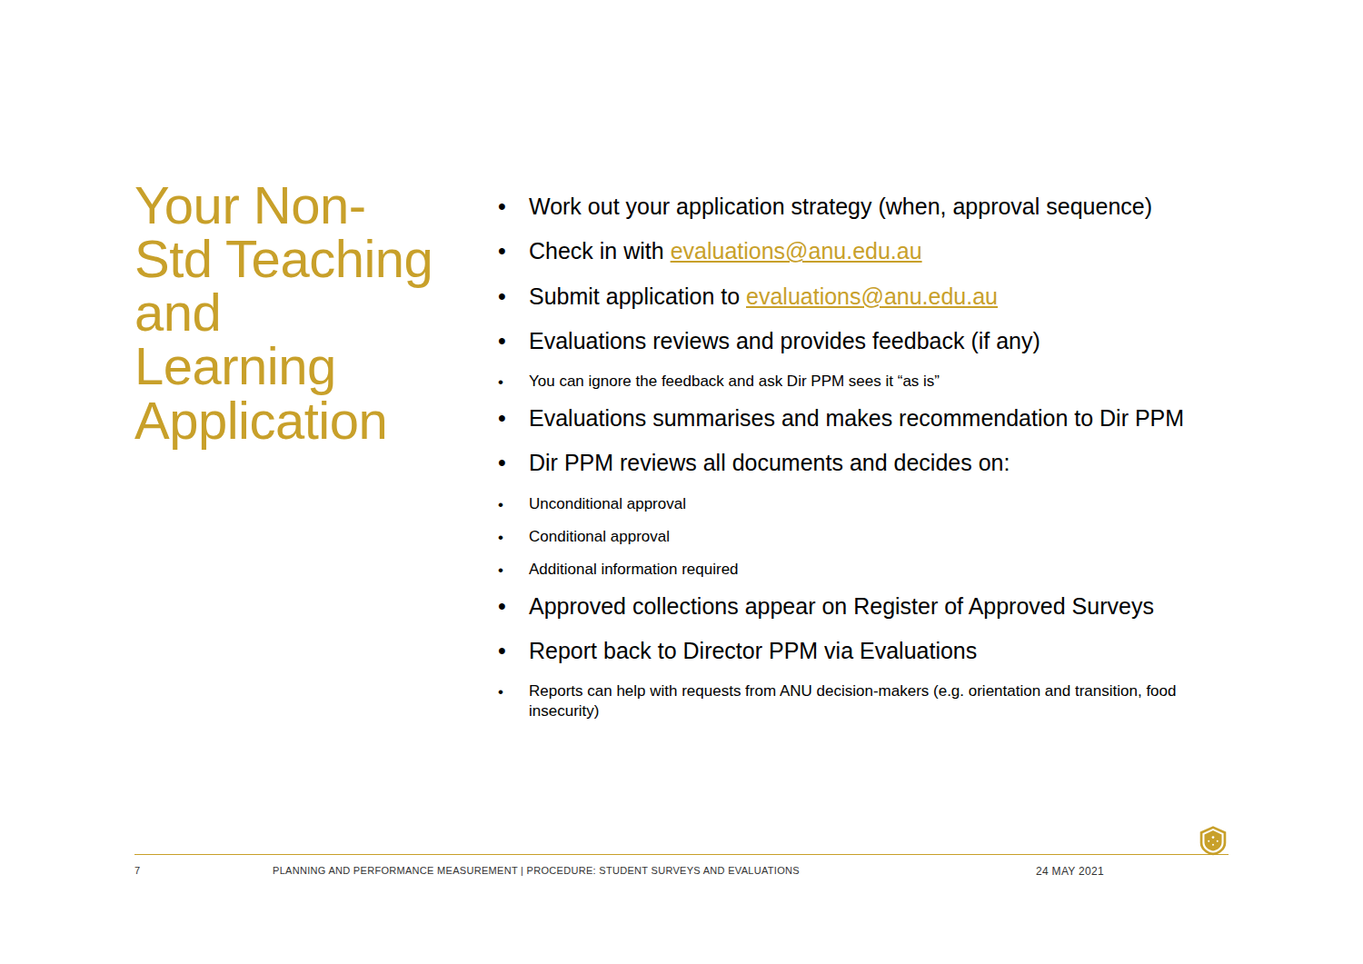Your Non-Std Teaching and Learning Application
Work out your application strategy (when, approval sequence)
Check in with evaluations@anu.edu.au
Submit application to evaluations@anu.edu.au
Evaluations reviews and provides feedback (if any)
You can ignore the feedback and ask Dir PPM sees it “as is”
Evaluations summarises and makes recommendation to Dir PPM
Dir PPM reviews all documents and decides on:
Unconditional approval
Conditional approval
Additional information required
Approved collections appear on Register of Approved Surveys
Report back to Director PPM via Evaluations
Reports can help with requests from ANU decision-makers (e.g. orientation and transition, food insecurity)
7
PLANNING AND PERFORMANCE MEASUREMENT | PROCEDURE: STUDENT SURVEYS AND EVALUATIONS
24 MAY 2021